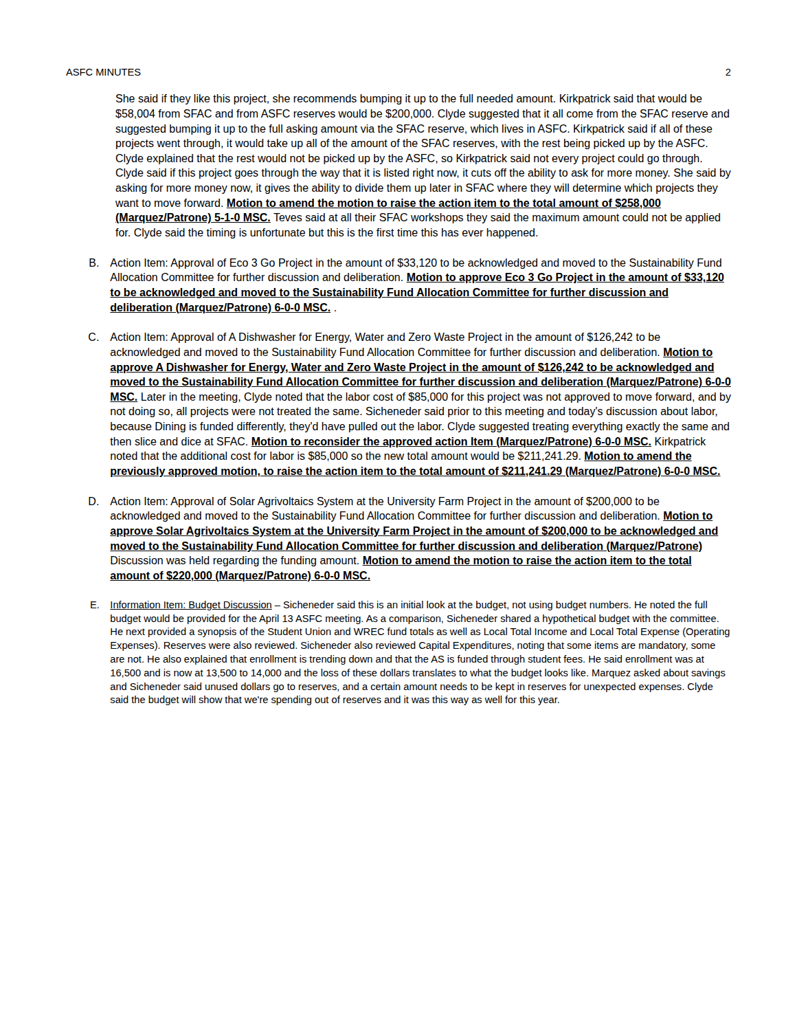ASFC MINUTES 2
She said if they like this project, she recommends bumping it up to the full needed amount. Kirkpatrick said that would be $58,004 from SFAC and from ASFC reserves would be $200,000. Clyde suggested that it all come from the SFAC reserve and suggested bumping it up to the full asking amount via the SFAC reserve, which lives in ASFC. Kirkpatrick said if all of these projects went through, it would take up all of the amount of the SFAC reserves, with the rest being picked up by the ASFC. Clyde explained that the rest would not be picked up by the ASFC, so Kirkpatrick said not every project could go through. Clyde said if this project goes through the way that it is listed right now, it cuts off the ability to ask for more money. She said by asking for more money now, it gives the ability to divide them up later in SFAC where they will determine which projects they want to move forward. Motion to amend the motion to raise the action item to the total amount of $258,000 (Marquez/Patrone) 5-1-0 MSC. Teves said at all their SFAC workshops they said the maximum amount could not be applied for. Clyde said the timing is unfortunate but this is the first time this has ever happened.
Action Item: Approval of Eco 3 Go Project in the amount of $33,120 to be acknowledged and moved to the Sustainability Fund Allocation Committee for further discussion and deliberation. Motion to approve Eco 3 Go Project in the amount of $33,120 to be acknowledged and moved to the Sustainability Fund Allocation Committee for further discussion and deliberation (Marquez/Patrone) 6-0-0 MSC. .
Action Item: Approval of A Dishwasher for Energy, Water and Zero Waste Project in the amount of $126,242 to be acknowledged and moved to the Sustainability Fund Allocation Committee for further discussion and deliberation. Motion to approve A Dishwasher for Energy, Water and Zero Waste Project in the amount of $126,242 to be acknowledged and moved to the Sustainability Fund Allocation Committee for further discussion and deliberation (Marquez/Patrone) 6-0-0 MSC. Later in the meeting, Clyde noted that the labor cost of $85,000 for this project was not approved to move forward, and by not doing so, all projects were not treated the same. Sicheneder said prior to this meeting and today's discussion about labor, because Dining is funded differently, they'd have pulled out the labor. Clyde suggested treating everything exactly the same and then slice and dice at SFAC. Motion to reconsider the approved action Item (Marquez/Patrone) 6-0-0 MSC. Kirkpatrick noted that the additional cost for labor is $85,000 so the new total amount would be $211,241.29. Motion to amend the previously approved motion, to raise the action item to the total amount of $211,241.29 (Marquez/Patrone) 6-0-0 MSC.
Action Item: Approval of Solar Agrivoltaics System at the University Farm Project in the amount of $200,000 to be acknowledged and moved to the Sustainability Fund Allocation Committee for further discussion and deliberation. Motion to approve Solar Agrivoltaics System at the University Farm Project in the amount of $200,000 to be acknowledged and moved to the Sustainability Fund Allocation Committee for further discussion and deliberation (Marquez/Patrone) Discussion was held regarding the funding amount. Motion to amend the motion to raise the action item to the total amount of $220,000 (Marquez/Patrone) 6-0-0 MSC.
Information Item: Budget Discussion – Sicheneder said this is an initial look at the budget, not using budget numbers. He noted the full budget would be provided for the April 13 ASFC meeting. As a comparison, Sicheneder shared a hypothetical budget with the committee. He next provided a synopsis of the Student Union and WREC fund totals as well as Local Total Income and Local Total Expense (Operating Expenses). Reserves were also reviewed. Sicheneder also reviewed Capital Expenditures, noting that some items are mandatory, some are not. He also explained that enrollment is trending down and that the AS is funded through student fees. He said enrollment was at 16,500 and is now at 13,500 to 14,000 and the loss of these dollars translates to what the budget looks like. Marquez asked about savings and Sicheneder said unused dollars go to reserves, and a certain amount needs to be kept in reserves for unexpected expenses. Clyde said the budget will show that we're spending out of reserves and it was this way as well for this year.